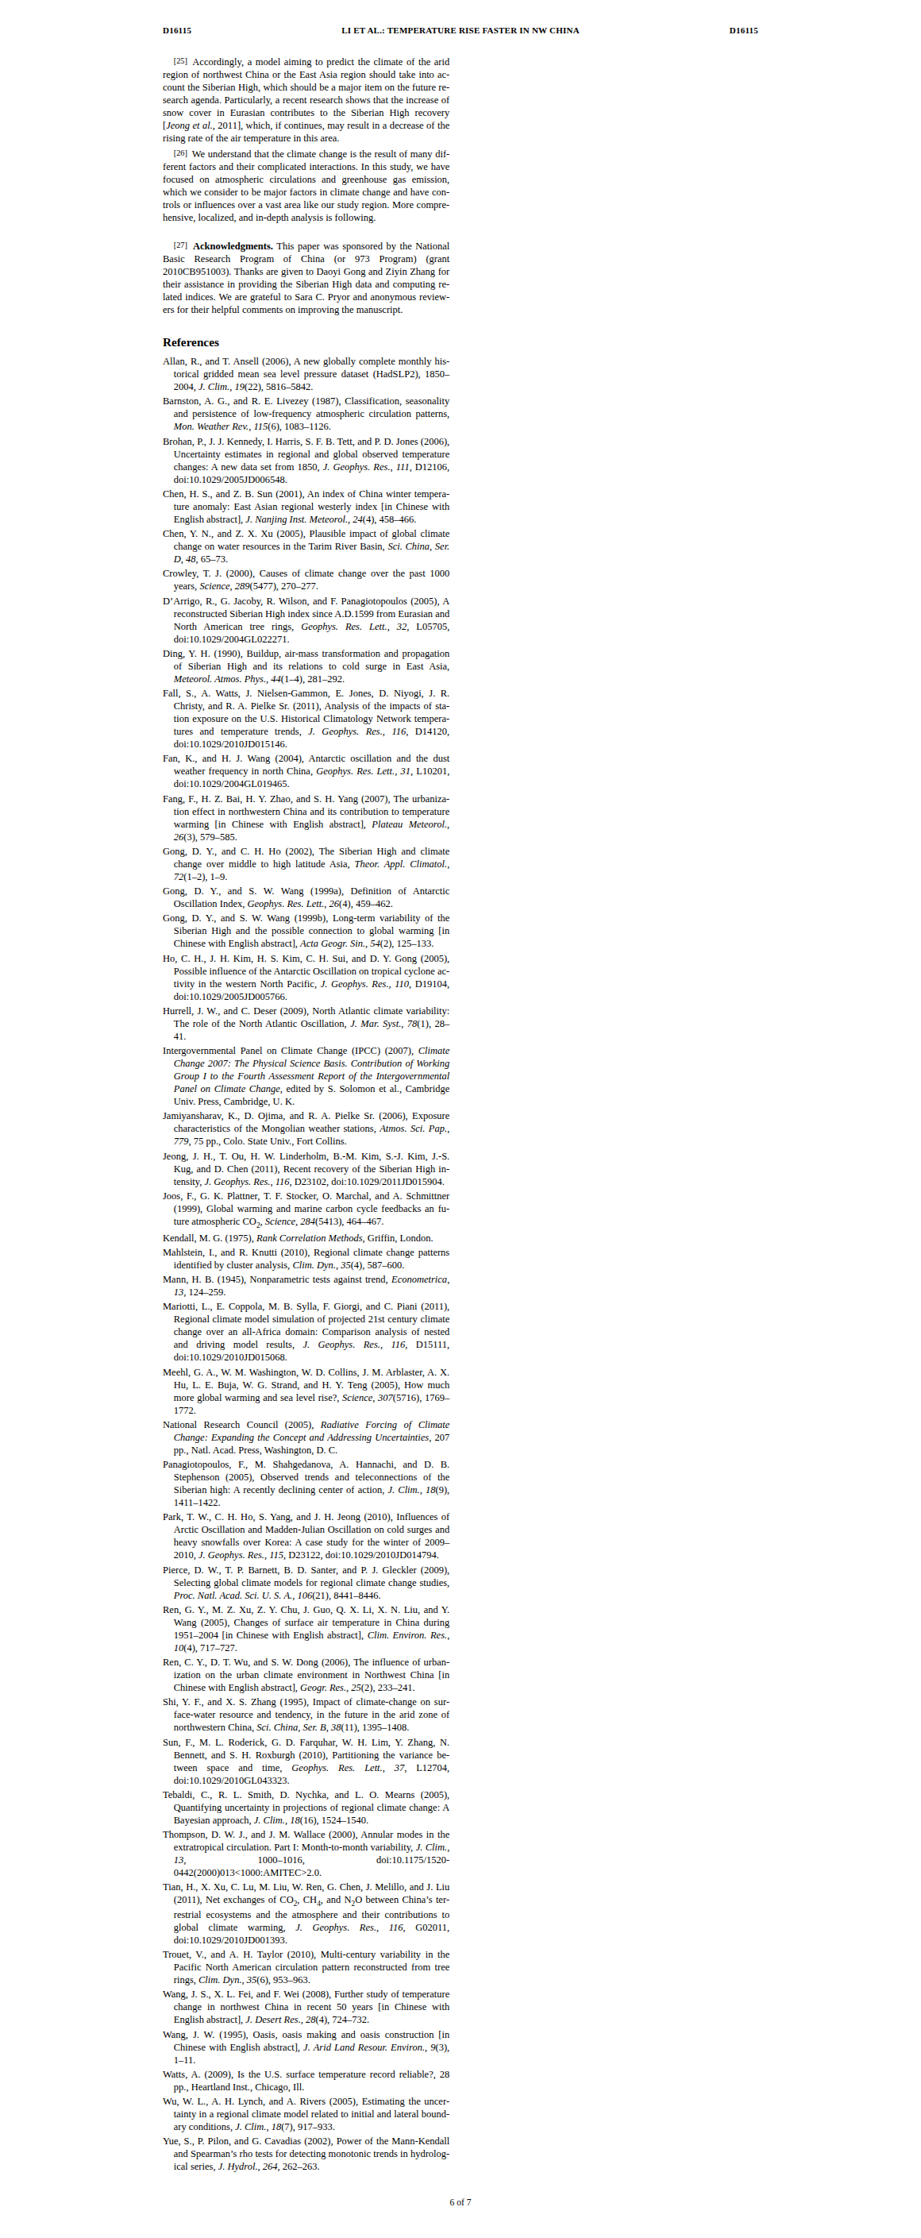D16115 LI ET AL.: TEMPERATURE RISE FASTER IN NW CHINA D16115
[25] Accordingly, a model aiming to predict the climate of the arid region of northwest China or the East Asia region should take into account the Siberian High, which should be a major item on the future research agenda. Particularly, a recent research shows that the increase of snow cover in Eurasian contributes to the Siberian High recovery [Jeong et al., 2011], which, if continues, may result in a decrease of the rising rate of the air temperature in this area.
[26] We understand that the climate change is the result of many different factors and their complicated interactions. In this study, we have focused on atmospheric circulations and greenhouse gas emission, which we consider to be major factors in climate change and have controls or influences over a vast area like our study region. More comprehensive, localized, and in-depth analysis is following.
[27] Acknowledgments. This paper was sponsored by the National Basic Research Program of China (or 973 Program) (grant 2010CB951003). Thanks are given to Daoyi Gong and Ziyin Zhang for their assistance in providing the Siberian High data and computing related indices. We are grateful to Sara C. Pryor and anonymous reviewers for their helpful comments on improving the manuscript.
References
Allan, R., and T. Ansell (2006), A new globally complete monthly historical gridded mean sea level pressure dataset (HadSLP2), 1850–2004, J. Clim., 19(22), 5816–5842.
Barnston, A. G., and R. E. Livezey (1987), Classification, seasonality and persistence of low-frequency atmospheric circulation patterns, Mon. Weather Rev., 115(6), 1083–1126.
Brohan, P., J. J. Kennedy, I. Harris, S. F. B. Tett, and P. D. Jones (2006), Uncertainty estimates in regional and global observed temperature changes: A new data set from 1850, J. Geophys. Res., 111, D12106, doi:10.1029/2005JD006548.
Chen, H. S., and Z. B. Sun (2001), An index of China winter temperature anomaly: East Asian regional westerly index [in Chinese with English abstract], J. Nanjing Inst. Meteorol., 24(4), 458–466.
Chen, Y. N., and Z. X. Xu (2005), Plausible impact of global climate change on water resources in the Tarim River Basin, Sci. China, Ser. D, 48, 65–73.
Crowley, T. J. (2000), Causes of climate change over the past 1000 years, Science, 289(5477), 270–277.
D’Arrigo, R., G. Jacoby, R. Wilson, and F. Panagiotopoulos (2005), A reconstructed Siberian High index since A.D.1599 from Eurasian and North American tree rings, Geophys. Res. Lett., 32, L05705, doi:10.1029/2004GL022271.
Ding, Y. H. (1990), Buildup, air-mass transformation and propagation of Siberian High and its relations to cold surge in East Asia, Meteorol. Atmos. Phys., 44(1–4), 281–292.
Fall, S., A. Watts, J. Nielsen-Gammon, E. Jones, D. Niyogi, J. R. Christy, and R. A. Pielke Sr. (2011), Analysis of the impacts of station exposure on the U.S. Historical Climatology Network temperatures and temperature trends, J. Geophys. Res., 116, D14120, doi:10.1029/2010JD015146.
Fan, K., and H. J. Wang (2004), Antarctic oscillation and the dust weather frequency in north China, Geophys. Res. Lett., 31, L10201, doi:10.1029/2004GL019465.
Fang, F., H. Z. Bai, H. Y. Zhao, and S. H. Yang (2007), The urbanization effect in northwestern China and its contribution to temperature warming [in Chinese with English abstract], Plateau Meteorol., 26(3), 579–585.
Gong, D. Y., and C. H. Ho (2002), The Siberian High and climate change over middle to high latitude Asia, Theor. Appl. Climatol., 72(1–2), 1–9.
Gong, D. Y., and S. W. Wang (1999a), Definition of Antarctic Oscillation Index, Geophys. Res. Lett., 26(4), 459–462.
Gong, D. Y., and S. W. Wang (1999b), Long-term variability of the Siberian High and the possible connection to global warming [in Chinese with English abstract], Acta Geogr. Sin., 54(2), 125–133.
Ho, C. H., J. H. Kim, H. S. Kim, C. H. Sui, and D. Y. Gong (2005), Possible influence of the Antarctic Oscillation on tropical cyclone activity in the western North Pacific, J. Geophys. Res., 110, D19104, doi:10.1029/2005JD005766.
Hurrell, J. W., and C. Deser (2009), North Atlantic climate variability: The role of the North Atlantic Oscillation, J. Mar. Syst., 78(1), 28–41.
Intergovernmental Panel on Climate Change (IPCC) (2007), Climate Change 2007: The Physical Science Basis. Contribution of Working Group I to the Fourth Assessment Report of the Intergovernmental Panel on Climate Change, edited by S. Solomon et al., Cambridge Univ. Press, Cambridge, U. K.
Jamiyansharav, K., D. Ojima, and R. A. Pielke Sr. (2006), Exposure characteristics of the Mongolian weather stations, Atmos. Sci. Pap., 779, 75 pp., Colo. State Univ., Fort Collins.
Jeong, J. H., T. Ou, H. W. Linderholm, B.-M. Kim, S.-J. Kim, J.-S. Kug, and D. Chen (2011), Recent recovery of the Siberian High intensity, J. Geophys. Res., 116, D23102, doi:10.1029/2011JD015904.
Joos, F., G. K. Plattner, T. F. Stocker, O. Marchal, and A. Schmittner (1999), Global warming and marine carbon cycle feedbacks an future atmospheric CO2, Science, 284(5413), 464–467.
Kendall, M. G. (1975), Rank Correlation Methods, Griffin, London.
Mahlstein, I., and R. Knutti (2010), Regional climate change patterns identified by cluster analysis, Clim. Dyn., 35(4), 587–600.
Mann, H. B. (1945), Nonparametric tests against trend, Econometrica, 13, 124–259.
Mariotti, L., E. Coppola, M. B. Sylla, F. Giorgi, and C. Piani (2011), Regional climate model simulation of projected 21st century climate change over an all-Africa domain: Comparison analysis of nested and driving model results, J. Geophys. Res., 116, D15111, doi:10.1029/2010JD015068.
Meehl, G. A., W. M. Washington, W. D. Collins, J. M. Arblaster, A. X. Hu, L. E. Buja, W. G. Strand, and H. Y. Teng (2005), How much more global warming and sea level rise?, Science, 307(5716), 1769–1772.
National Research Council (2005), Radiative Forcing of Climate Change: Expanding the Concept and Addressing Uncertainties, 207 pp., Natl. Acad. Press, Washington, D. C.
Panagiotopoulos, F., M. Shahgedanova, A. Hannachi, and D. B. Stephenson (2005), Observed trends and teleconnections of the Siberian high: A recently declining center of action, J. Clim., 18(9), 1411–1422.
Park, T. W., C. H. Ho, S. Yang, and J. H. Jeong (2010), Influences of Arctic Oscillation and Madden-Julian Oscillation on cold surges and heavy snowfalls over Korea: A case study for the winter of 2009–2010, J. Geophys. Res., 115, D23122, doi:10.1029/2010JD014794.
Pierce, D. W., T. P. Barnett, B. D. Santer, and P. J. Gleckler (2009), Selecting global climate models for regional climate change studies, Proc. Natl. Acad. Sci. U. S. A., 106(21), 8441–8446.
Ren, G. Y., M. Z. Xu, Z. Y. Chu, J. Guo, Q. X. Li, X. N. Liu, and Y. Wang (2005), Changes of surface air temperature in China during 1951–2004 [in Chinese with English abstract], Clim. Environ. Res., 10(4), 717–727.
Ren, C. Y., D. T. Wu, and S. W. Dong (2006), The influence of urbanization on the urban climate environment in Northwest China [in Chinese with English abstract], Geogr. Res., 25(2), 233–241.
Shi, Y. F., and X. S. Zhang (1995), Impact of climate-change on surface-water resource and tendency, in the future in the arid zone of northwestern China, Sci. China, Ser. B, 38(11), 1395–1408.
Sun, F., M. L. Roderick, G. D. Farquhar, W. H. Lim, Y. Zhang, N. Bennett, and S. H. Roxburgh (2010), Partitioning the variance between space and time, Geophys. Res. Lett., 37, L12704, doi:10.1029/2010GL043323.
Tebaldi, C., R. L. Smith, D. Nychka, and L. O. Mearns (2005), Quantifying uncertainty in projections of regional climate change: A Bayesian approach, J. Clim., 18(16), 1524–1540.
Thompson, D. W. J., and J. M. Wallace (2000), Annular modes in the extratropical circulation. Part I: Month-to-month variability, J. Clim., 13, 1000–1016, doi:10.1175/1520-0442(2000)013<1000:AMITEC>2.0.
Tian, H., X. Xu, C. Lu, M. Liu, W. Ren, G. Chen, J. Melillo, and J. Liu (2011), Net exchanges of CO2, CH4, and N2O between China’s terrestrial ecosystems and the atmosphere and their contributions to global climate warming, J. Geophys. Res., 116, G02011, doi:10.1029/2010JD001393.
Trouet, V., and A. H. Taylor (2010), Multi-century variability in the Pacific North American circulation pattern reconstructed from tree rings, Clim. Dyn., 35(6), 953–963.
Wang, J. S., X. L. Fei, and F. Wei (2008), Further study of temperature change in northwest China in recent 50 years [in Chinese with English abstract], J. Desert Res., 28(4), 724–732.
Wang, J. W. (1995), Oasis, oasis making and oasis construction [in Chinese with English abstract], J. Arid Land Resour. Environ., 9(3), 1–11.
Watts, A. (2009), Is the U.S. surface temperature record reliable?, 28 pp., Heartland Inst., Chicago, Ill.
Wu, W. L., A. H. Lynch, and A. Rivers (2005), Estimating the uncertainty in a regional climate model related to initial and lateral boundary conditions, J. Clim., 18(7), 917–933.
Yue, S., P. Pilon, and G. Cavadias (2002), Power of the Mann-Kendall and Spearman’s rho tests for detecting monotonic trends in hydrological series, J. Hydrol., 264, 262–263.
6 of 7